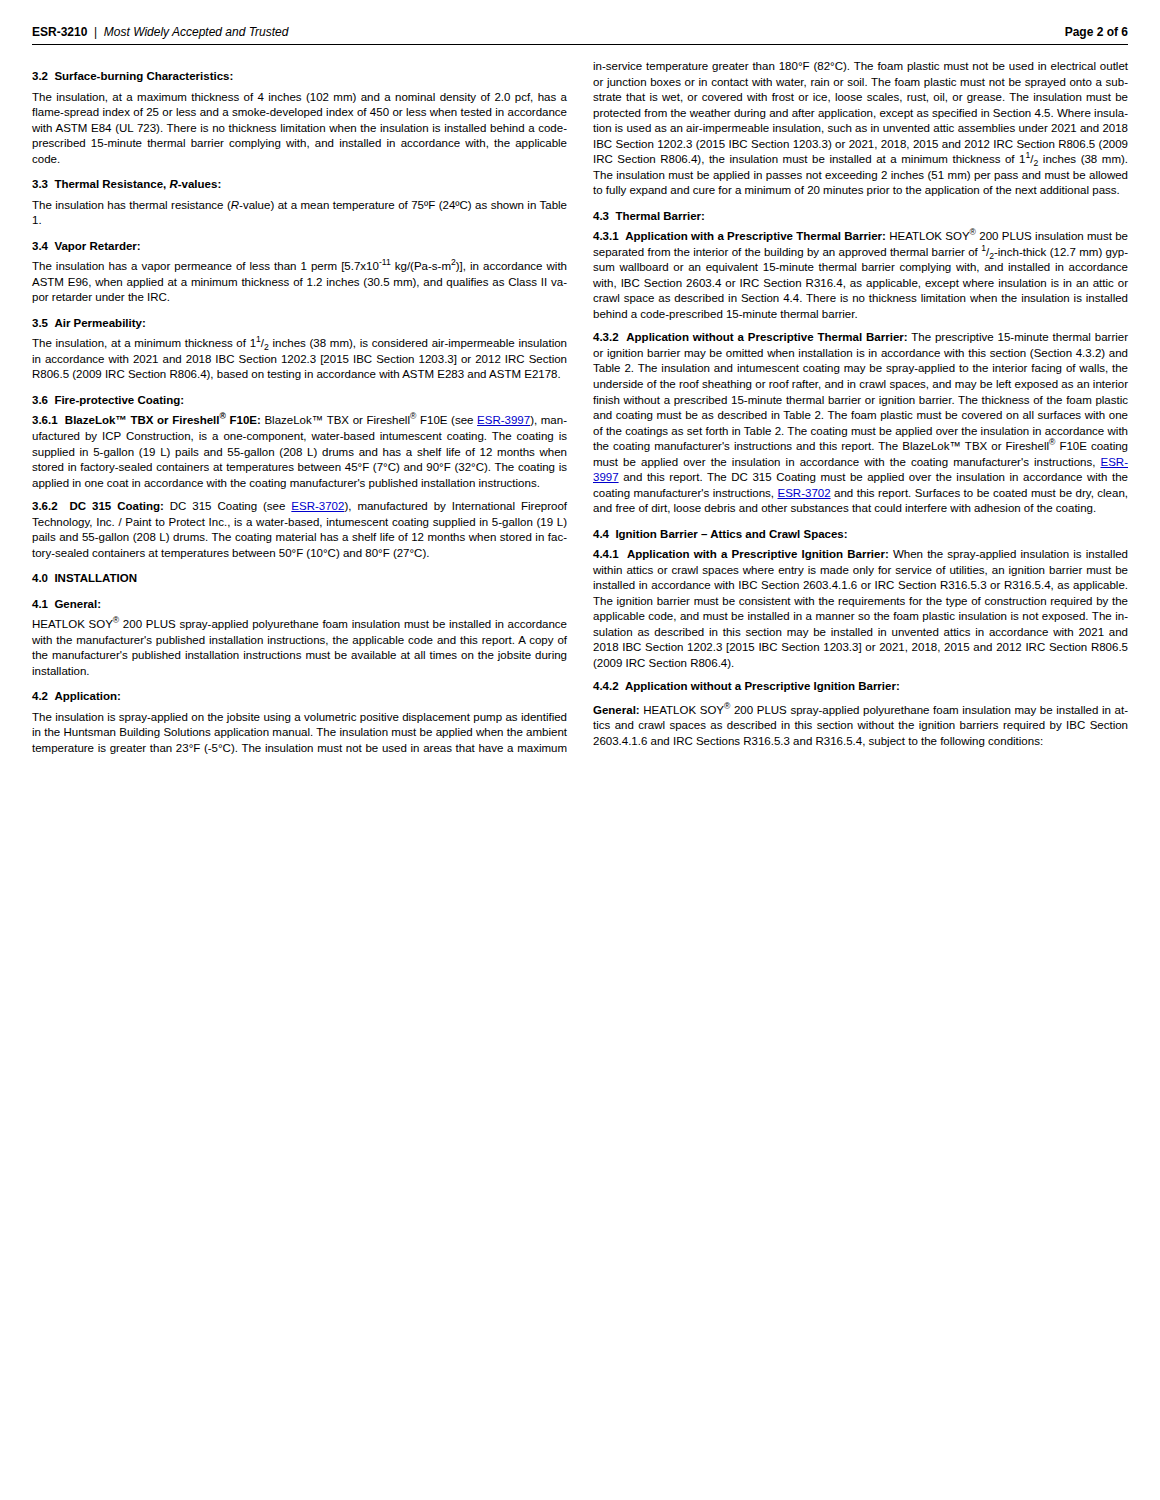ESR-3210 | Most Widely Accepted and Trusted
Page 2 of 6
3.2 Surface-burning Characteristics:
The insulation, at a maximum thickness of 4 inches (102 mm) and a nominal density of 2.0 pcf, has a flame-spread index of 25 or less and a smoke-developed index of 450 or less when tested in accordance with ASTM E84 (UL 723). There is no thickness limitation when the insulation is installed behind a code-prescribed 15-minute thermal barrier complying with, and installed in accordance with, the applicable code.
3.3 Thermal Resistance, R-values:
The insulation has thermal resistance (R-value) at a mean temperature of 75ºF (24ºC) as shown in Table 1.
3.4 Vapor Retarder:
The insulation has a vapor permeance of less than 1 perm [5.7x10-11 kg/(Pa-s-m2)], in accordance with ASTM E96, when applied at a minimum thickness of 1.2 inches (30.5 mm), and qualifies as Class II vapor retarder under the IRC.
3.5 Air Permeability:
The insulation, at a minimum thickness of 11/2 inches (38 mm), is considered air-impermeable insulation in accordance with 2021 and 2018 IBC Section 1202.3 [2015 IBC Section 1203.3] or 2012 IRC Section R806.5 (2009 IRC Section R806.4), based on testing in accordance with ASTM E283 and ASTM E2178.
3.6 Fire-protective Coating:
3.6.1 BlazeLok™ TBX or Fireshell® F10E: BlazeLok™ TBX or Fireshell® F10E (see ESR-3997), manufactured by ICP Construction, is a one-component, water-based intumescent coating. The coating is supplied in 5-gallon (19 L) pails and 55-gallon (208 L) drums and has a shelf life of 12 months when stored in factory-sealed containers at temperatures between 45°F (7°C) and 90°F (32°C). The coating is applied in one coat in accordance with the coating manufacturer's published installation instructions.
3.6.2 DC 315 Coating: DC 315 Coating (see ESR-3702), manufactured by International Fireproof Technology, Inc. / Paint to Protect Inc., is a water-based, intumescent coating supplied in 5-gallon (19 L) pails and 55-gallon (208 L) drums. The coating material has a shelf life of 12 months when stored in factory-sealed containers at temperatures between 50°F (10°C) and 80°F (27°C).
4.0 INSTALLATION
4.1 General:
HEATLOK SOY® 200 PLUS spray-applied polyurethane foam insulation must be installed in accordance with the manufacturer's published installation instructions, the applicable code and this report. A copy of the manufacturer's published installation instructions must be available at all times on the jobsite during installation.
4.2 Application:
The insulation is spray-applied on the jobsite using a volumetric positive displacement pump as identified in the Huntsman Building Solutions application manual. The insulation must be applied when the ambient temperature is greater than 23°F (-5°C). The insulation must not be used in areas that have a maximum in-service temperature greater than 180°F (82°C). The foam plastic must not be used in electrical outlet or junction boxes or in contact with water, rain or soil. The foam plastic must not be sprayed onto a substrate that is wet, or covered with frost or ice, loose scales, rust, oil, or grease. The insulation must be protected from the weather during and after application, except as specified in Section 4.5. Where insulation is used as an air-impermeable insulation, such as in unvented attic assemblies under 2021 and 2018 IBC Section 1202.3 (2015 IBC Section 1203.3) or 2021, 2018, 2015 and 2012 IRC Section R806.5 (2009 IRC Section R806.4), the insulation must be installed at a minimum thickness of 11/2 inches (38 mm). The insulation must be applied in passes not exceeding 2 inches (51 mm) per pass and must be allowed to fully expand and cure for a minimum of 20 minutes prior to the application of the next additional pass.
4.3 Thermal Barrier:
4.3.1 Application with a Prescriptive Thermal Barrier: HEATLOK SOY® 200 PLUS insulation must be separated from the interior of the building by an approved thermal barrier of 1/2-inch-thick (12.7 mm) gypsum wallboard or an equivalent 15-minute thermal barrier complying with, and installed in accordance with, IBC Section 2603.4 or IRC Section R316.4, as applicable, except where insulation is in an attic or crawl space as described in Section 4.4. There is no thickness limitation when the insulation is installed behind a code-prescribed 15-minute thermal barrier.
4.3.2 Application without a Prescriptive Thermal Barrier: The prescriptive 15-minute thermal barrier or ignition barrier may be omitted when installation is in accordance with this section (Section 4.3.2) and Table 2. The insulation and intumescent coating may be spray-applied to the interior facing of walls, the underside of the roof sheathing or roof rafter, and in crawl spaces, and may be left exposed as an interior finish without a prescribed 15-minute thermal barrier or ignition barrier. The thickness of the foam plastic and coating must be as described in Table 2. The foam plastic must be covered on all surfaces with one of the coatings as set forth in Table 2. The coating must be applied over the insulation in accordance with the coating manufacturer's instructions and this report. The BlazeLok™ TBX or Fireshell® F10E coating must be applied over the insulation in accordance with the coating manufacturer's instructions, ESR-3997 and this report. The DC 315 Coating must be applied over the insulation in accordance with the coating manufacturer's instructions, ESR-3702 and this report. Surfaces to be coated must be dry, clean, and free of dirt, loose debris and other substances that could interfere with adhesion of the coating.
4.4 Ignition Barrier – Attics and Crawl Spaces:
4.4.1 Application with a Prescriptive Ignition Barrier: When the spray-applied insulation is installed within attics or crawl spaces where entry is made only for service of utilities, an ignition barrier must be installed in accordance with IBC Section 2603.4.1.6 or IRC Section R316.5.3 or R316.5.4, as applicable. The ignition barrier must be consistent with the requirements for the type of construction required by the applicable code, and must be installed in a manner so the foam plastic insulation is not exposed. The insulation as described in this section may be installed in unvented attics in accordance with 2021 and 2018 IBC Section 1202.3 [2015 IBC Section 1203.3] or 2021, 2018, 2015 and 2012 IRC Section R806.5 (2009 IRC Section R806.4).
4.4.2 Application without a Prescriptive Ignition Barrier:
General: HEATLOK SOY® 200 PLUS spray-applied polyurethane foam insulation may be installed in attics and crawl spaces as described in this section without the ignition barriers required by IBC Section 2603.4.1.6 and IRC Sections R316.5.3 and R316.5.4, subject to the following conditions: